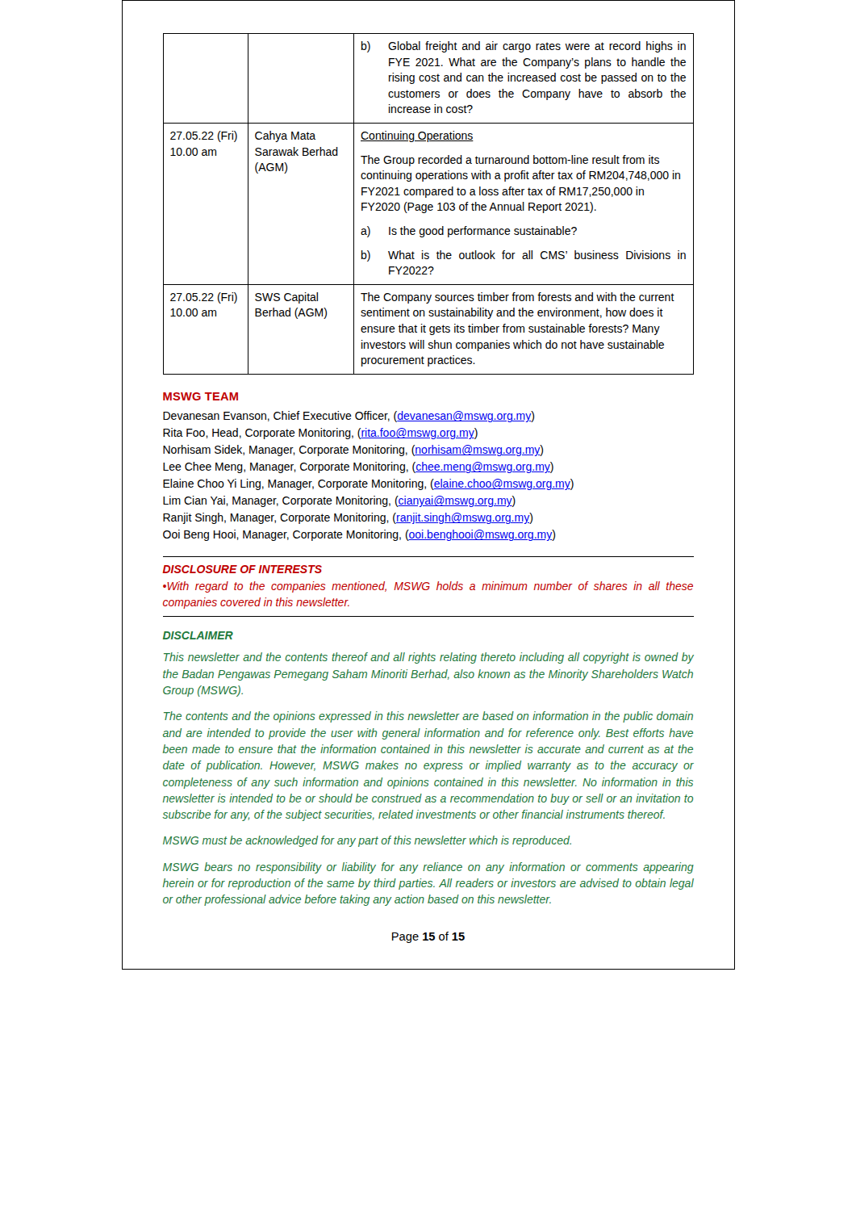| | | b) Global freight and air cargo rates were at record highs in FYE 2021. What are the Company’s plans to handle the rising cost and can the increased cost be passed on to the customers or does the Company have to absorb the increase in cost? |
| 27.05.22 (Fri) 10.00 am | Cahya Mata Sarawak Berhad (AGM) | Continuing Operations The Group recorded a turnaround bottom-line result from its continuing operations with a profit after tax of RM204,748,000 in FY2021 compared to a loss after tax of RM17,250,000 in FY2020 (Page 103 of the Annual Report 2021). a) Is the good performance sustainable? b) What is the outlook for all CMS’ business Divisions in FY2022? |
| 27.05.22 (Fri) 10.00 am | SWS Capital Berhad (AGM) | The Company sources timber from forests and with the current sentiment on sustainability and the environment, how does it ensure that it gets its timber from sustainable forests? Many investors will shun companies which do not have sustainable procurement practices. |
MSWG TEAM
Devanesan Evanson, Chief Executive Officer, (devanesan@mswg.org.my)
Rita Foo, Head, Corporate Monitoring, (rita.foo@mswg.org.my)
Norhisam Sidek, Manager, Corporate Monitoring, (norhisam@mswg.org.my)
Lee Chee Meng, Manager, Corporate Monitoring, (chee.meng@mswg.org.my)
Elaine Choo Yi Ling, Manager, Corporate Monitoring, (elaine.choo@mswg.org.my)
Lim Cian Yai, Manager, Corporate Monitoring, (cianyai@mswg.org.my)
Ranjit Singh, Manager, Corporate Monitoring, (ranjit.singh@mswg.org.my)
Ooi Beng Hooi, Manager, Corporate Monitoring, (ooi.benghooi@mswg.org.my)
DISCLOSURE OF INTERESTS
•With regard to the companies mentioned, MSWG holds a minimum number of shares in all these companies covered in this newsletter.
DISCLAIMER
This newsletter and the contents thereof and all rights relating thereto including all copyright is owned by the Badan Pengawas Pemegang Saham Minoriti Berhad, also known as the Minority Shareholders Watch Group (MSWG).
The contents and the opinions expressed in this newsletter are based on information in the public domain and are intended to provide the user with general information and for reference only. Best efforts have been made to ensure that the information contained in this newsletter is accurate and current as at the date of publication. However, MSWG makes no express or implied warranty as to the accuracy or completeness of any such information and opinions contained in this newsletter. No information in this newsletter is intended to be or should be construed as a recommendation to buy or sell or an invitation to subscribe for any, of the subject securities, related investments or other financial instruments thereof.
MSWG must be acknowledged for any part of this newsletter which is reproduced.
MSWG bears no responsibility or liability for any reliance on any information or comments appearing herein or for reproduction of the same by third parties. All readers or investors are advised to obtain legal or other professional advice before taking any action based on this newsletter.
Page 15 of 15